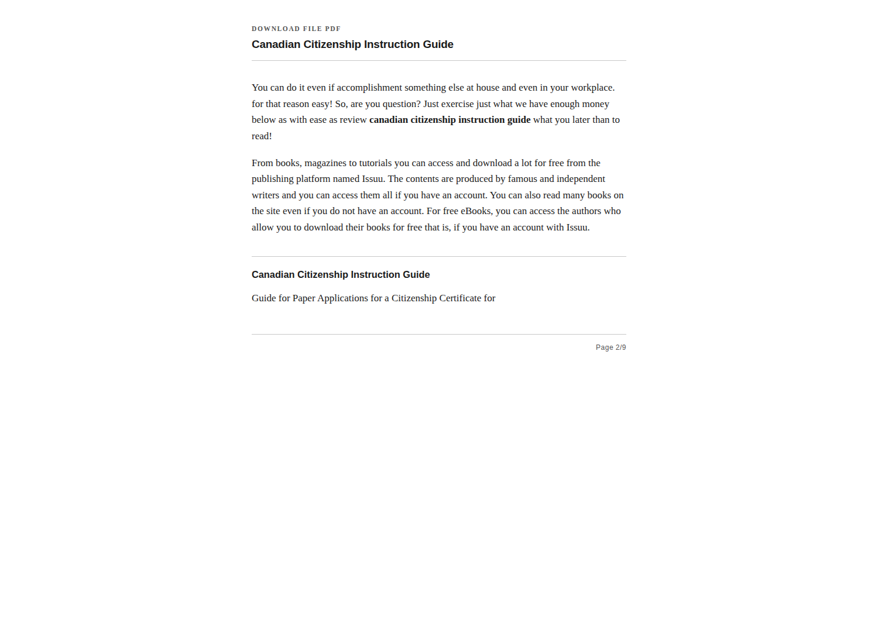Download File PDF
Canadian Citizenship Instruction Guide
You can do it even if accomplishment something else at house and even in your workplace. for that reason easy! So, are you question? Just exercise just what we have enough money below as with ease as review canadian citizenship instruction guide what you later than to read!
From books, magazines to tutorials you can access and download a lot for free from the publishing platform named Issuu. The contents are produced by famous and independent writers and you can access them all if you have an account. You can also read many books on the site even if you do not have an account. For free eBooks, you can access the authors who allow you to download their books for free that is, if you have an account with Issuu.
Canadian Citizenship Instruction Guide
Guide for Paper Applications for a Citizenship Certificate for
Page 2/9